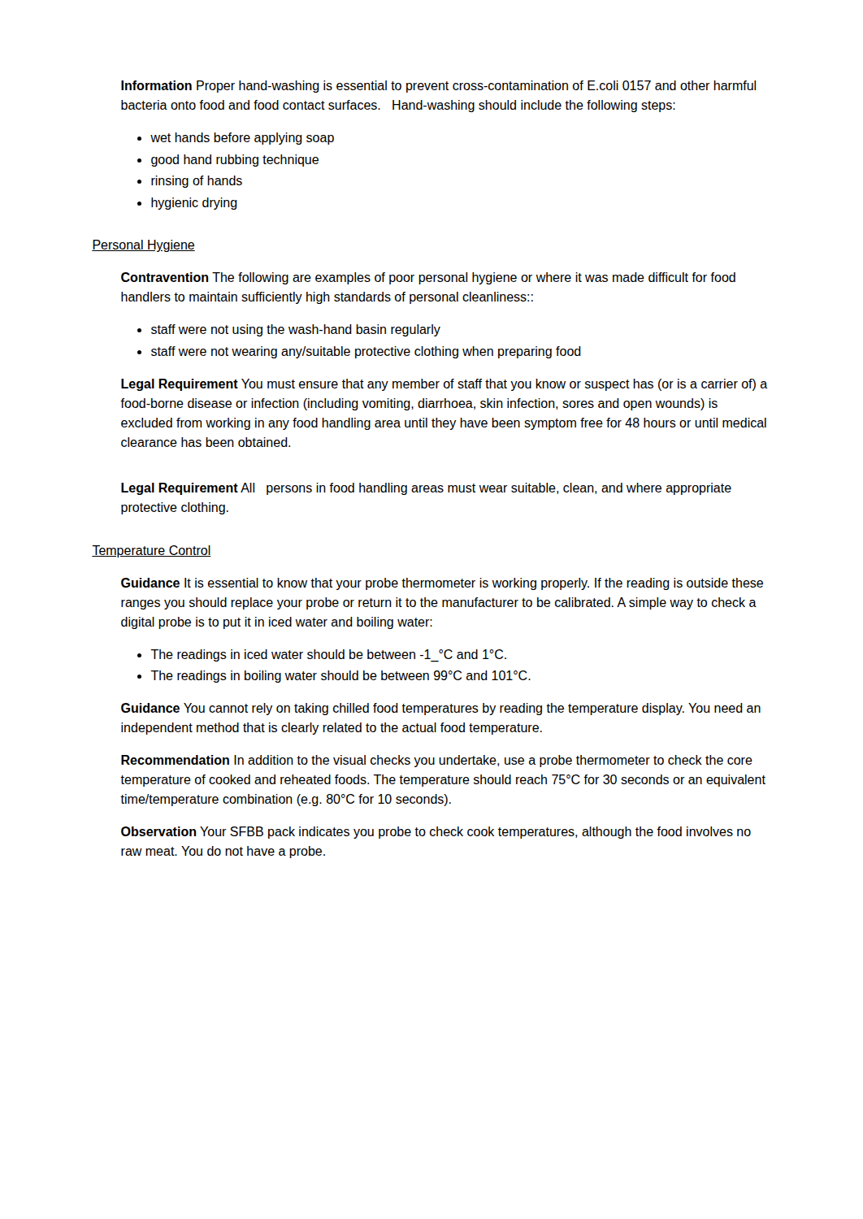Information Proper hand-washing is essential to prevent cross-contamination of E.coli 0157 and other harmful bacteria onto food and food contact surfaces. Hand-washing should include the following steps:
wet hands before applying soap
good hand rubbing technique
rinsing of hands
hygienic drying
Personal Hygiene
Contravention The following are examples of poor personal hygiene or where it was made difficult for food handlers to maintain sufficiently high standards of personal cleanliness::
staff were not using the wash-hand basin regularly
staff were not wearing any/suitable protective clothing when preparing food
Legal Requirement You must ensure that any member of staff that you know or suspect has (or is a carrier of) a food-borne disease or infection (including vomiting, diarrhoea, skin infection, sores and open wounds) is excluded from working in any food handling area until they have been symptom free for 48 hours or until medical clearance has been obtained.
Legal Requirement All persons in food handling areas must wear suitable, clean, and where appropriate protective clothing.
Temperature Control
Guidance It is essential to know that your probe thermometer is working properly. If the reading is outside these ranges you should replace your probe or return it to the manufacturer to be calibrated. A simple way to check a digital probe is to put it in iced water and boiling water:
The readings in iced water should be between -1_°C and 1°C.
The readings in boiling water should be between 99°C and 101°C.
Guidance You cannot rely on taking chilled food temperatures by reading the temperature display. You need an independent method that is clearly related to the actual food temperature.
Recommendation In addition to the visual checks you undertake, use a probe thermometer to check the core temperature of cooked and reheated foods. The temperature should reach 75°C for 30 seconds or an equivalent time/temperature combination (e.g. 80°C for 10 seconds).
Observation Your SFBB pack indicates you probe to check cook temperatures, although the food involves no raw meat. You do not have a probe.